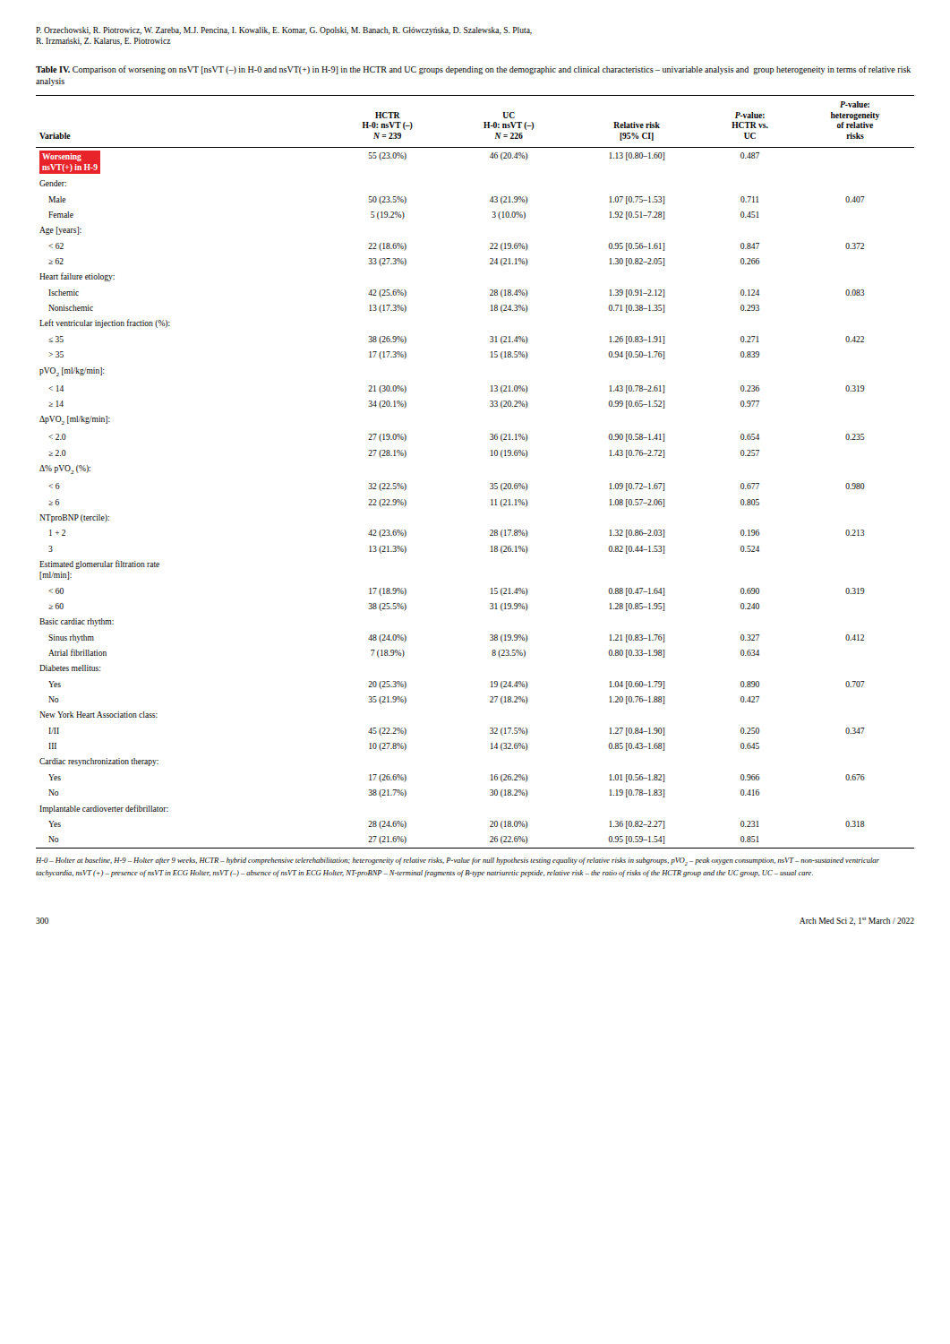P. Orzechowski, R. Piotrowicz, W. Zareba, M.J. Pencina, I. Kowalik, E. Komar, G. Opolski, M. Banach, R. Główczyńska, D. Szalewska, S. Pluta,
R. Irzmański, Z. Kalarus, E. Piotrowicz
Table IV. Comparison of worsening on nsVT [nsVT (–) in H-0 and nsVT(+) in H-9] in the HCTR and UC groups depending on the demographic and clinical characteristics – univariable analysis and group heterogeneity in terms of relative risk analysis
| Variable | HCTR H-0: nsVT (–) N = 239 | UC H-0: nsVT (–) N = 226 | Relative risk [95% CI] | P -value: HCTR vs. UC | P -value: heterogeneity of relative risks |
| --- | --- | --- | --- | --- | --- |
| Worsening nsVT(+) in H-9 | 55 (23.0%) | 46 (20.4%) | 1.13 [0.80–1.60] | 0.487 | |
| Gender: | | | | | |
| Male | 50 (23.5%) | 43 (21.9%) | 1.07 [0.75–1.53] | 0.711 | 0.407 |
| Female | 5 (19.2%) | 3 (10.0%) | 1.92 [0.51–7.28] | 0.451 | |
| Age [years]: | | | | | |
| < 62 | 22 (18.6%) | 22 (19.6%) | 0.95 [0.56–1.61] | 0.847 | 0.372 |
| ≥ 62 | 33 (27.3%) | 24 (21.1%) | 1.30 [0.82–2.05] | 0.266 | |
| Heart failure etiology: | | | | | |
| Ischemic | 42 (25.6%) | 28 (18.4%) | 1.39 [0.91–2.12] | 0.124 | 0.083 |
| Nonischemic | 13 (17.3%) | 18 (24.3%) | 0.71 [0.38–1.35] | 0.293 | |
| Left ventricular injection fraction (%): | | | | | |
| ≤ 35 | 38 (26.9%) | 31 (21.4%) | 1.26 [0.83–1.91] | 0.271 | 0.422 |
| > 35 | 17 (17.3%) | 15 (18.5%) | 0.94 [0.50–1.76] | 0.839 | |
| pVO 2 [ml/kg/min]: | | | | | |
| < 14 | 21 (30.0%) | 13 (21.0%) | 1.43 [0.78–2.61] | 0.236 | 0.319 |
| ≥ 14 | 34 (20.1%) | 33 (20.2%) | 0.99 [0.65–1.52] | 0.977 | |
| ΔpVO 2 [ml/kg/min]: | | | | | |
| < 2.0 | 27 (19.0%) | 36 (21.1%) | 0.90 [0.58–1.41] | 0.654 | 0.235 |
| ≥ 2.0 | 27 (28.1%) | 10 (19.6%) | 1.43 [0.76–2.72] | 0.257 | |
| Δ% pVO 2 (%): | | | | | |
| < 6 | 32 (22.5%) | 35 (20.6%) | 1.09 [0.72–1.67] | 0.677 | 0.980 |
| ≥ 6 | 22 (22.9%) | 11 (21.1%) | 1.08 [0.57–2.06] | 0.805 | |
| NTproBNP (tercile): | | | | | |
| 1 + 2 | 42 (23.6%) | 28 (17.8%) | 1.32 [0.86–2.03] | 0.196 | 0.213 |
| 3 | 13 (21.3%) | 18 (26.1%) | 0.82 [0.44–1.53] | 0.524 | |
| Estimated glomerular filtration rate [ml/min]: | | | | | |
| < 60 | 17 (18.9%) | 15 (21.4%) | 0.88 [0.47–1.64] | 0.690 | 0.319 |
| ≥ 60 | 38 (25.5%) | 31 (19.9%) | 1.28 [0.85–1.95] | 0.240 | |
| Basic cardiac rhythm: | | | | | |
| Sinus rhythm | 48 (24.0%) | 38 (19.9%) | 1.21 [0.83–1.76] | 0.327 | 0.412 |
| Atrial fibrillation | 7 (18.9%) | 8 (23.5%) | 0.80 [0.33–1.98] | 0.634 | |
| Diabetes mellitus: | | | | | |
| Yes | 20 (25.3%) | 19 (24.4%) | 1.04 [0.60–1.79] | 0.890 | 0.707 |
| No | 35 (21.9%) | 27 (18.2%) | 1.20 [0.76–1.88] | 0.427 | |
| New York Heart Association class: | | | | | |
| I/II | 45 (22.2%) | 32 (17.5%) | 1.27 [0.84–1.90] | 0.250 | 0.347 |
| III | 10 (27.8%) | 14 (32.6%) | 0.85 [0.43–1.68] | 0.645 | |
| Cardiac resynchronization therapy: | | | | | |
| Yes | 17 (26.6%) | 16 (26.2%) | 1.01 [0.56–1.82] | 0.966 | 0.676 |
| No | 38 (21.7%) | 30 (18.2%) | 1.19 [0.78–1.83] | 0.416 | |
| Implantable cardioverter defibrillator: | | | | | |
| Yes | 28 (24.6%) | 20 (18.0%) | 1.36 [0.82–2.27] | 0.231 | 0.318 |
| No | 27 (21.6%) | 26 (22.6%) | 0.95 [0.59–1.54] | 0.851 | |
H-0 – Holter at baseline, H-9 – Holter after 9 weeks, HCTR – hybrid comprehensive telerehabilitation; heterogeneity of relative risks, P-value for null hypothesis testing equality of relative risks in subgroups, pVO2 – peak oxygen consumption, nsVT – non-sustained ventricular tachycardia, nsVT (+) – presence of nsVT in ECG Holter, nsVT (–) – absence of nsVT in ECG Holter, NT-proBNP – N-terminal fragments of B-type natriuretic peptide, relative risk – the ratio of risks of the HCTR group and the UC group, UC – usual care.
300
Arch Med Sci 2, 1st March / 2022